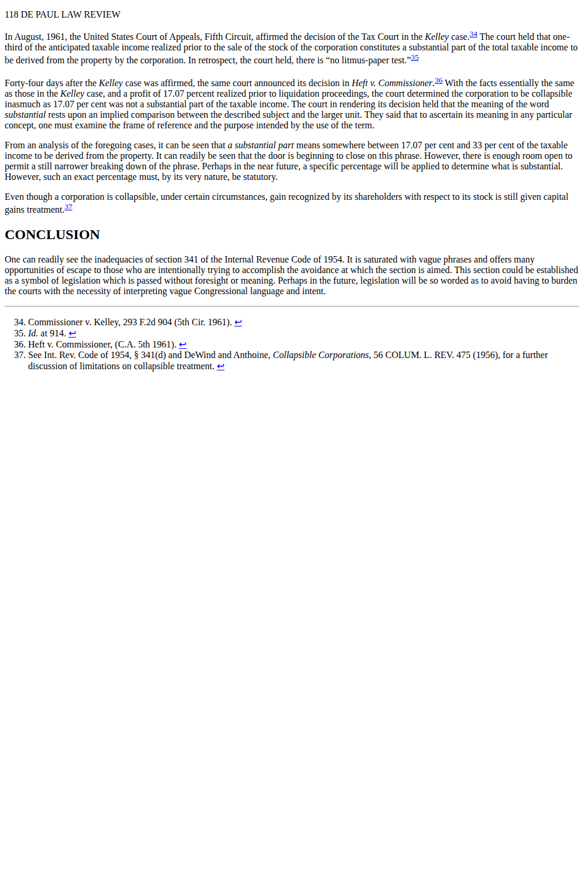118 DE PAUL LAW REVIEW
In August, 1961, the United States Court of Appeals, Fifth Circuit, affirmed the decision of the Tax Court in the Kelley case.34 The court held that one-third of the anticipated taxable income realized prior to the sale of the stock of the corporation constitutes a substantial part of the total taxable income to be derived from the property by the corporation. In retrospect, the court held, there is “no litmus-paper test.”35
Forty-four days after the Kelley case was affirmed, the same court announced its decision in Heft v. Commissioner.36 With the facts essentially the same as those in the Kelley case, and a profit of 17.07 percent realized prior to liquidation proceedings, the court determined the corporation to be collapsible inasmuch as 17.07 per cent was not a substantial part of the taxable income. The court in rendering its decision held that the meaning of the word substantial rests upon an implied comparison between the described subject and the larger unit. They said that to ascertain its meaning in any particular concept, one must examine the frame of reference and the purpose intended by the use of the term.
From an analysis of the foregoing cases, it can be seen that a substantial part means somewhere between 17.07 per cent and 33 per cent of the taxable income to be derived from the property. It can readily be seen that the door is beginning to close on this phrase. However, there is enough room open to permit a still narrower breaking down of the phrase. Perhaps in the near future, a specific percentage will be applied to determine what is substantial. However, such an exact percentage must, by its very nature, be statutory.
Even though a corporation is collapsible, under certain circumstances, gain recognized by its shareholders with respect to its stock is still given capital gains treatment.37
CONCLUSION
One can readily see the inadequacies of section 341 of the Internal Revenue Code of 1954. It is saturated with vague phrases and offers many opportunities of escape to those who are intentionally trying to accomplish the avoidance at which the section is aimed. This section could be established as a symbol of legislation which is passed without foresight or meaning. Perhaps in the future, legislation will be so worded as to avoid having to burden the courts with the necessity of interpreting vague Congressional language and intent.
Commissioner v. Kelley, 293 F.2d 904 (5th Cir. 1961). ↩
Id. at 914. ↩
Heft v. Commissioner, (C.A. 5th 1961). ↩
See Int. Rev. Code of 1954, § 341(d) and DeWind and Anthoine, Collapsible Corporations, 56 COLUM. L. REV. 475 (1956), for a further discussion of limitations on collapsible treatment. ↩